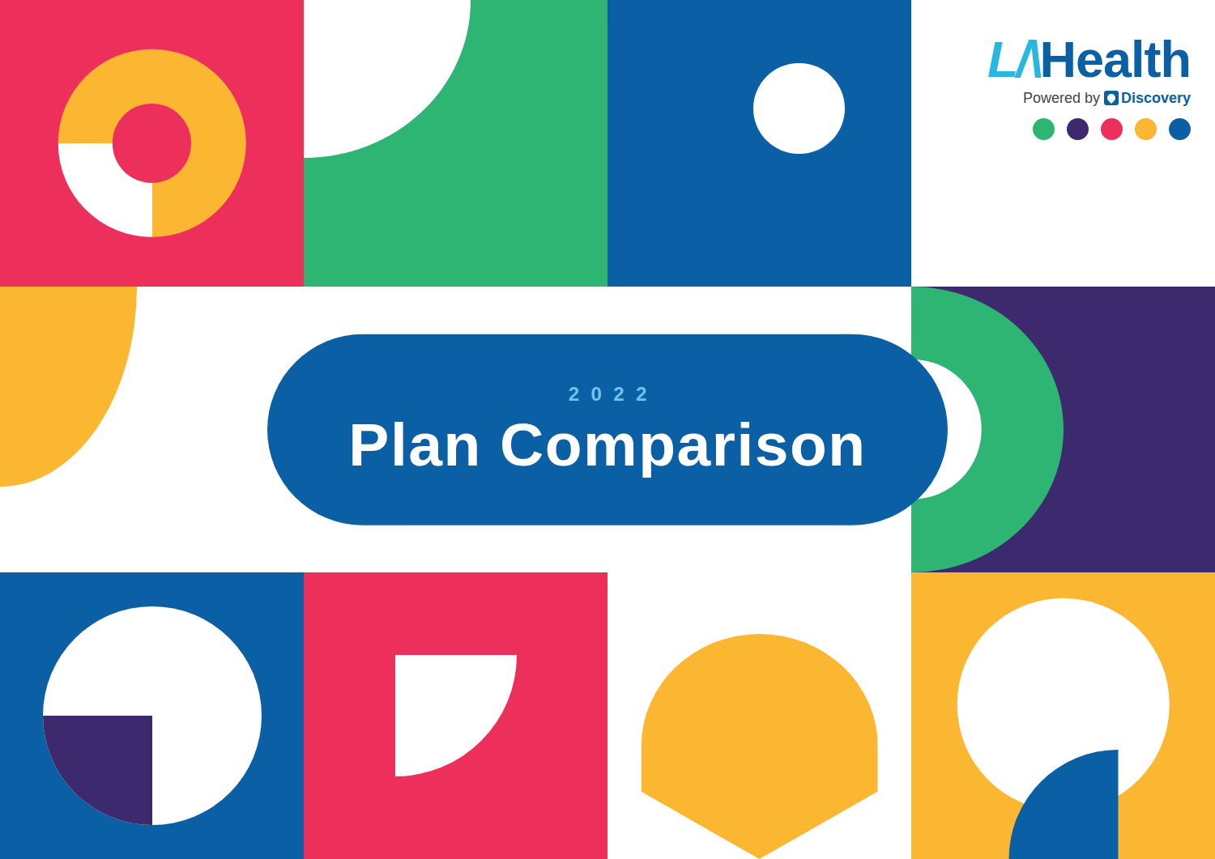L/\Health
Powered by Discovery
2022
Plan Comparison